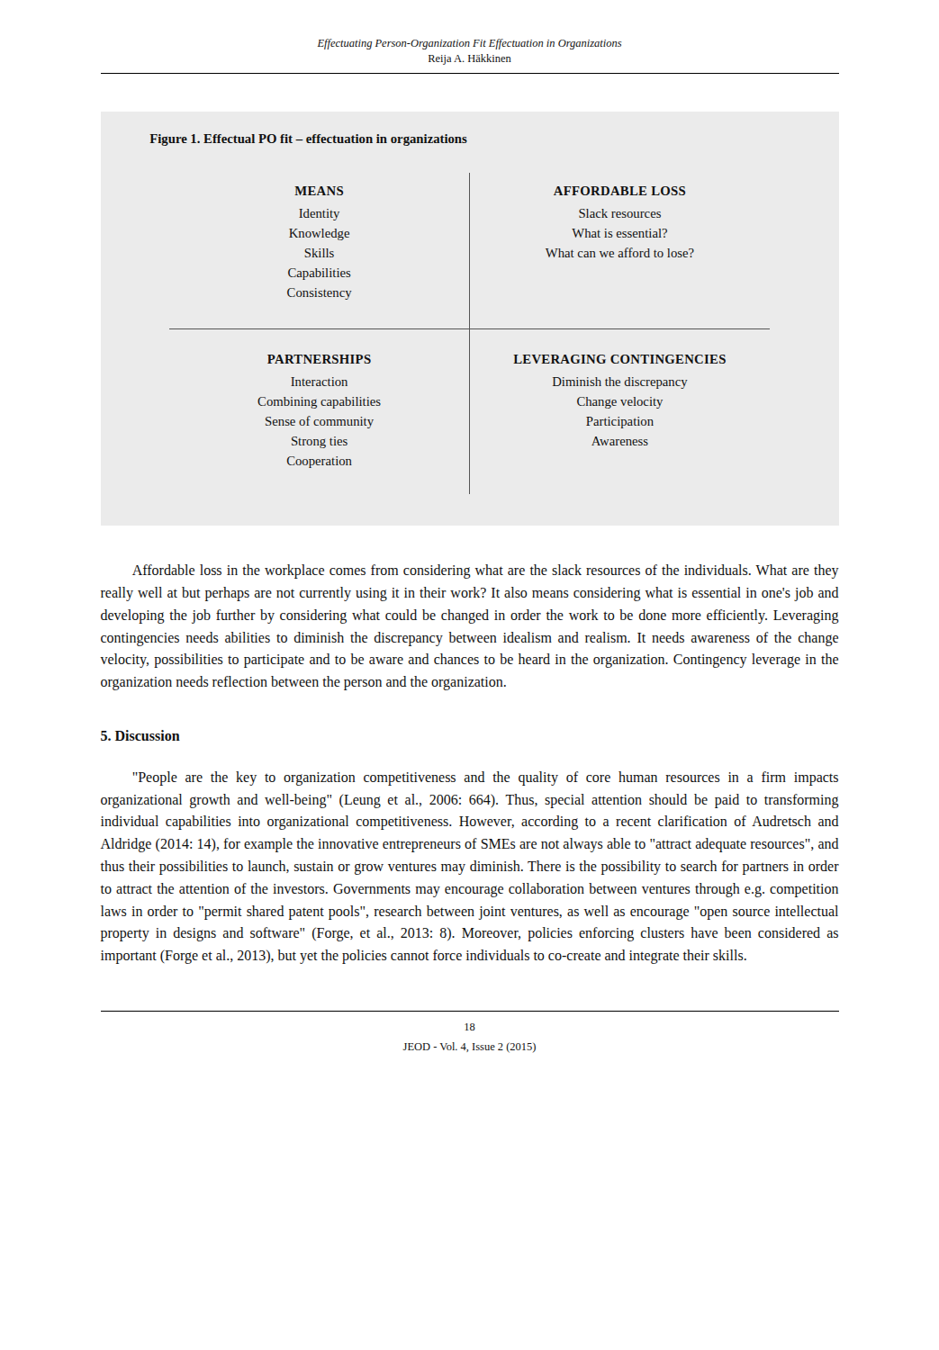Effectuating Person-Organization Fit Effectuation in Organizations
Reija A. Häkkinen
Figure 1. Effectual PO fit – effectuation in organizations
| MEANS Identity Knowledge Skills Capabilities Consistency | AFFORDABLE LOSS Slack resources What is essential? What can we afford to lose? |
| PARTNERSHIPS Interaction Combining capabilities Sense of community Strong ties Cooperation | LEVERAGING CONTINGENCIES Diminish the discrepancy Change velocity Participation Awareness |
Affordable loss in the workplace comes from considering what are the slack resources of the individuals. What are they really well at but perhaps are not currently using it in their work? It also means considering what is essential in one's job and developing the job further by considering what could be changed in order the work to be done more efficiently. Leveraging contingencies needs abilities to diminish the discrepancy between idealism and realism. It needs awareness of the change velocity, possibilities to participate and to be aware and chances to be heard in the organization. Contingency leverage in the organization needs reflection between the person and the organization.
5. Discussion
"People are the key to organization competitiveness and the quality of core human resources in a firm impacts organizational growth and well-being" (Leung et al., 2006: 664). Thus, special attention should be paid to transforming individual capabilities into organizational competitiveness. However, according to a recent clarification of Audretsch and Aldridge (2014: 14), for example the innovative entrepreneurs of SMEs are not always able to "attract adequate resources", and thus their possibilities to launch, sustain or grow ventures may diminish. There is the possibility to search for partners in order to attract the attention of the investors. Governments may encourage collaboration between ventures through e.g. competition laws in order to "permit shared patent pools", research between joint ventures, as well as encourage "open source intellectual property in designs and software" (Forge, et al., 2013: 8). Moreover, policies enforcing clusters have been considered as important (Forge et al., 2013), but yet the policies cannot force individuals to co-create and integrate their skills.
18 JEOD - Vol. 4, Issue 2 (2015)